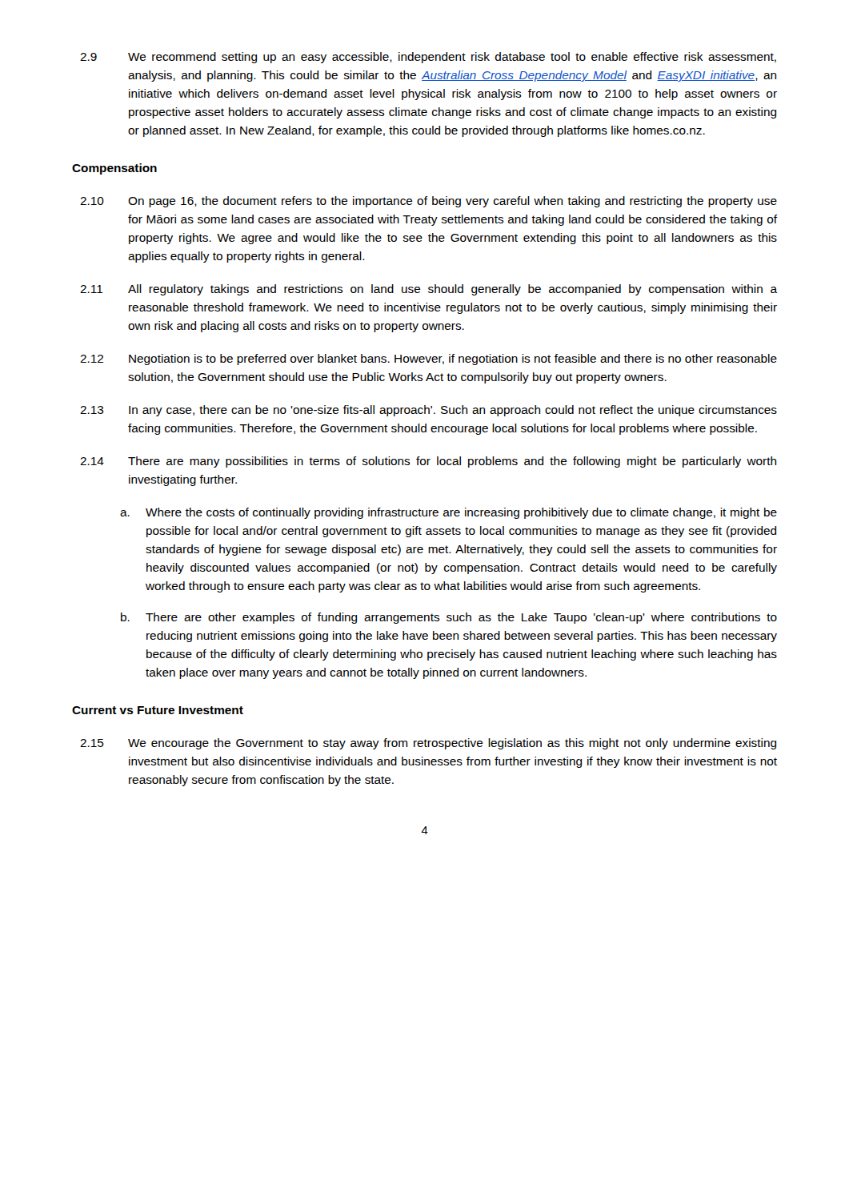2.9
We recommend setting up an easy accessible, independent risk database tool to enable effective risk assessment, analysis, and planning. This could be similar to the Australian Cross Dependency Model and EasyXDI initiative, an initiative which delivers on-demand asset level physical risk analysis from now to 2100 to help asset owners or prospective asset holders to accurately assess climate change risks and cost of climate change impacts to an existing or planned asset. In New Zealand, for example, this could be provided through platforms like homes.co.nz.
Compensation
2.10
On page 16, the document refers to the importance of being very careful when taking and restricting the property use for Māori as some land cases are associated with Treaty settlements and taking land could be considered the taking of property rights. We agree and would like the to see the Government extending this point to all landowners as this applies equally to property rights in general.
2.11
All regulatory takings and restrictions on land use should generally be accompanied by compensation within a reasonable threshold framework. We need to incentivise regulators not to be overly cautious, simply minimising their own risk and placing all costs and risks on to property owners.
2.12
Negotiation is to be preferred over blanket bans. However, if negotiation is not feasible and there is no other reasonable solution, the Government should use the Public Works Act to compulsorily buy out property owners.
2.13
In any case, there can be no 'one-size fits-all approach'. Such an approach could not reflect the unique circumstances facing communities. Therefore, the Government should encourage local solutions for local problems where possible.
2.14
There are many possibilities in terms of solutions for local problems and the following might be particularly worth investigating further.
a.
Where the costs of continually providing infrastructure are increasing prohibitively due to climate change, it might be possible for local and/or central government to gift assets to local communities to manage as they see fit (provided standards of hygiene for sewage disposal etc) are met. Alternatively, they could sell the assets to communities for heavily discounted values accompanied (or not) by compensation. Contract details would need to be carefully worked through to ensure each party was clear as to what labilities would arise from such agreements.
b.
There are other examples of funding arrangements such as the Lake Taupo 'clean-up' where contributions to reducing nutrient emissions going into the lake have been shared between several parties. This has been necessary because of the difficulty of clearly determining who precisely has caused nutrient leaching where such leaching has taken place over many years and cannot be totally pinned on current landowners.
Current vs Future Investment
2.15
We encourage the Government to stay away from retrospective legislation as this might not only undermine existing investment but also disincentivise individuals and businesses from further investing if they know their investment is not reasonably secure from confiscation by the state.
4